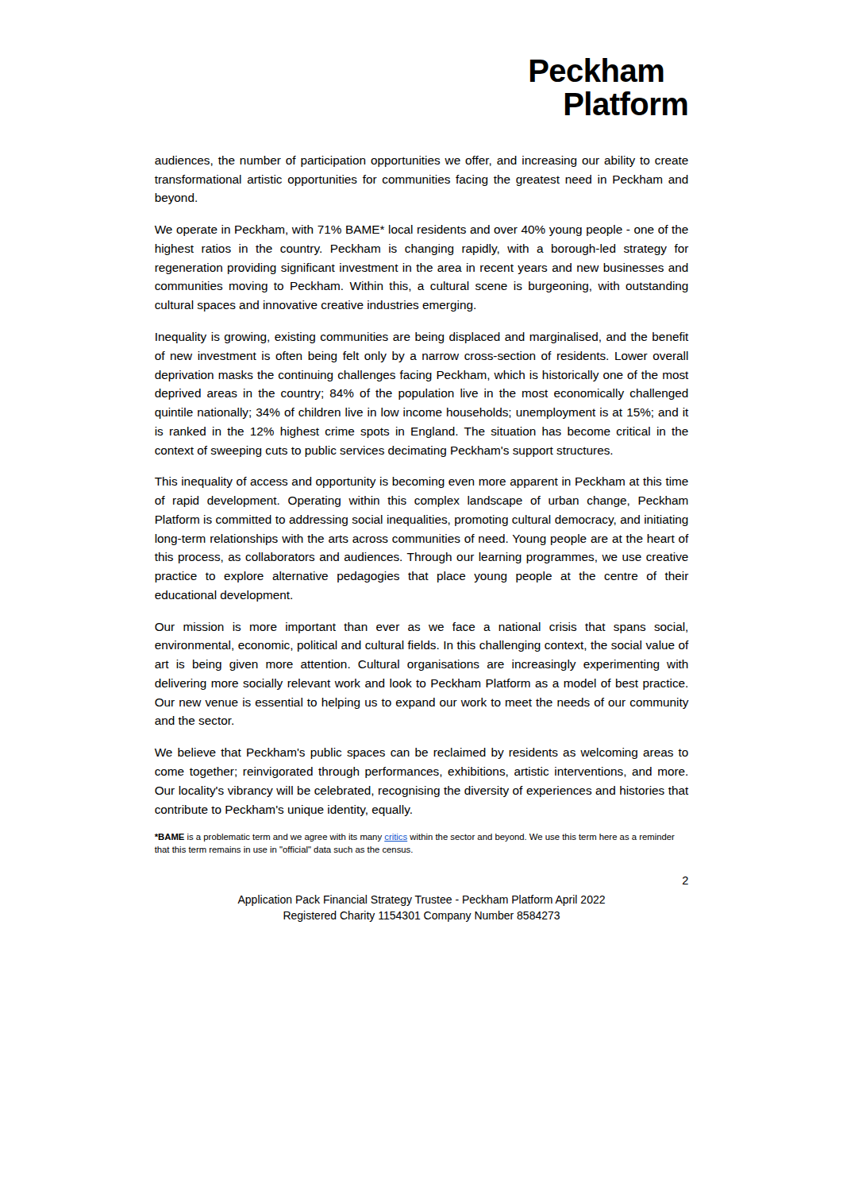Peckham Platform
audiences, the number of participation opportunities we offer, and increasing our ability to create transformational artistic opportunities for communities facing the greatest need in Peckham and beyond.
We operate in Peckham, with 71% BAME* local residents and over 40% young people - one of the highest ratios in the country. Peckham is changing rapidly, with a borough-led strategy for regeneration providing significant investment in the area in recent years and new businesses and communities moving to Peckham. Within this, a cultural scene is burgeoning, with outstanding cultural spaces and innovative creative industries emerging.
Inequality is growing, existing communities are being displaced and marginalised, and the benefit of new investment is often being felt only by a narrow cross-section of residents. Lower overall deprivation masks the continuing challenges facing Peckham, which is historically one of the most deprived areas in the country; 84% of the population live in the most economically challenged quintile nationally; 34% of children live in low income households; unemployment is at 15%; and it is ranked in the 12% highest crime spots in England. The situation has become critical in the context of sweeping cuts to public services decimating Peckham's support structures.
This inequality of access and opportunity is becoming even more apparent in Peckham at this time of rapid development. Operating within this complex landscape of urban change, Peckham Platform is committed to addressing social inequalities, promoting cultural democracy, and initiating long-term relationships with the arts across communities of need. Young people are at the heart of this process, as collaborators and audiences. Through our learning programmes, we use creative practice to explore alternative pedagogies that place young people at the centre of their educational development.
Our mission is more important than ever as we face a national crisis that spans social, environmental, economic, political and cultural fields. In this challenging context, the social value of art is being given more attention. Cultural organisations are increasingly experimenting with delivering more socially relevant work and look to Peckham Platform as a model of best practice. Our new venue is essential to helping us to expand our work to meet the needs of our community and the sector.
We believe that Peckham's public spaces can be reclaimed by residents as welcoming areas to come together; reinvigorated through performances, exhibitions, artistic interventions, and more. Our locality's vibrancy will be celebrated, recognising the diversity of experiences and histories that contribute to Peckham's unique identity, equally.
*BAME is a problematic term and we agree with its many critics within the sector and beyond. We use this term here as a reminder that this term remains in use in "official" data such as the census.
2
Application Pack Financial Strategy Trustee - Peckham Platform April 2022
Registered Charity 1154301 Company Number 8584273